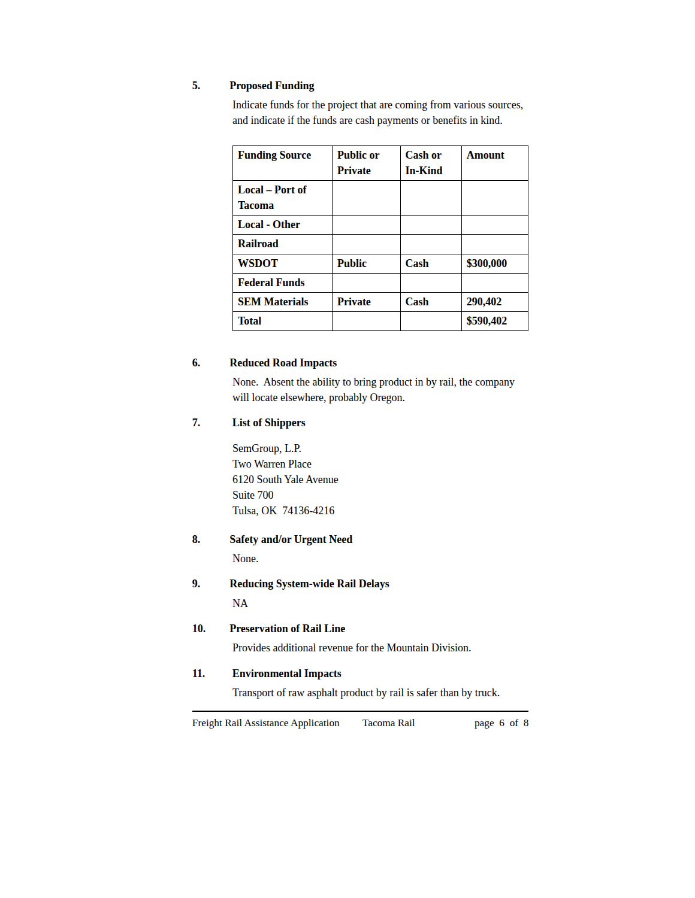5. Proposed Funding
Indicate funds for the project that are coming from various sources, and indicate if the funds are cash payments or benefits in kind.
| Funding Source | Public or Private | Cash or In-Kind | Amount |
| --- | --- | --- | --- |
| Local – Port of Tacoma | | | |
| Local - Other | | | |
| Railroad | | | |
| WSDOT | Public | Cash | $300,000 |
| Federal Funds | | | |
| SEM Materials | Private | Cash | 290,402 |
| Total | | | $590,402 |
6. Reduced Road Impacts
None. Absent the ability to bring product in by rail, the company will locate elsewhere, probably Oregon.
7. List of Shippers
SemGroup, L.P.
Two Warren Place
6120 South Yale Avenue
Suite 700
Tulsa, OK 74136-4216
8. Safety and/or Urgent Need
None.
9. Reducing System-wide Rail Delays
NA
10. Preservation of Rail Line
Provides additional revenue for the Mountain Division.
11. Environmental Impacts
Transport of raw asphalt product by rail is safer than by truck.
Freight Rail Assistance Application Tacoma Rail
page 6 of 8